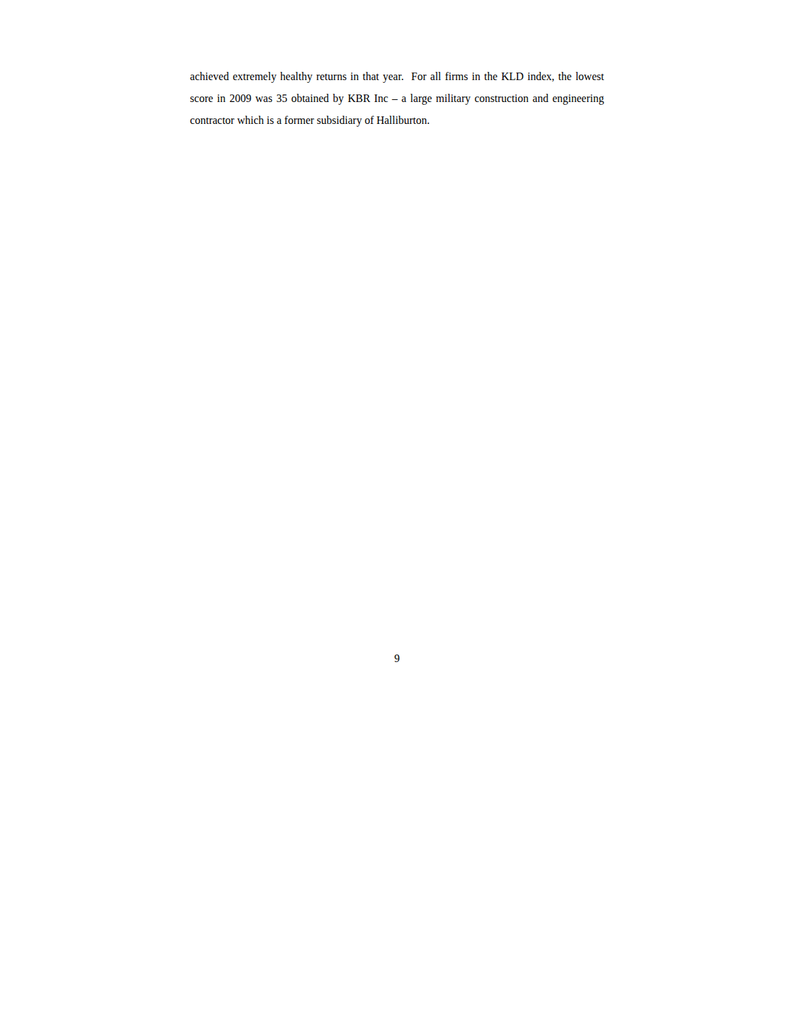achieved extremely healthy returns in that year. For all firms in the KLD index, the lowest score in 2009 was 35 obtained by KBR Inc – a large military construction and engineering contractor which is a former subsidiary of Halliburton.
9